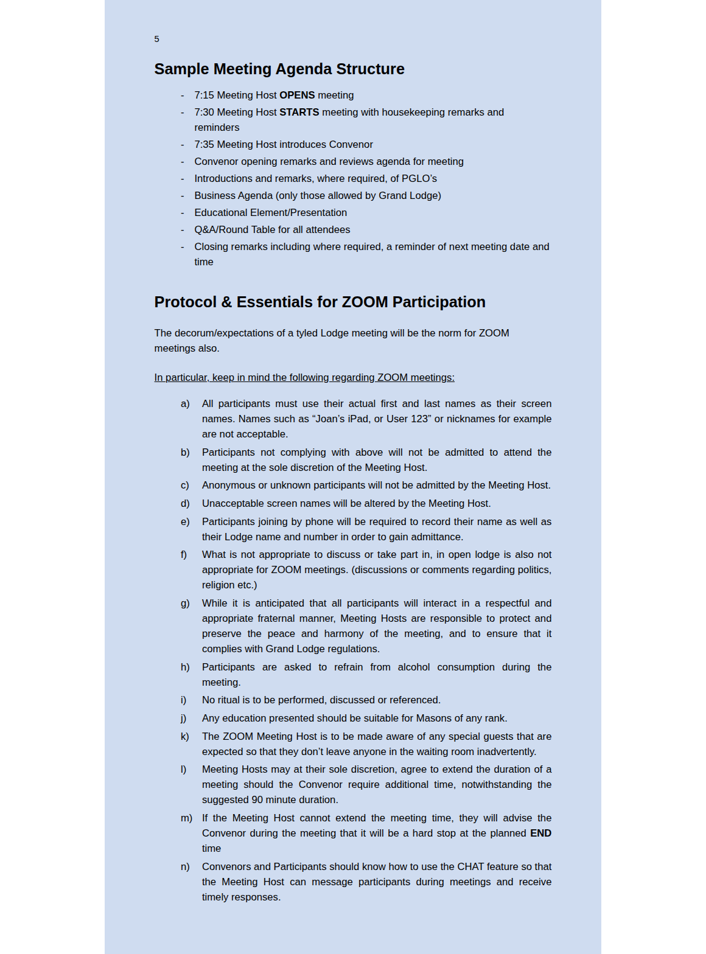5
Sample Meeting Agenda Structure
7:15 Meeting Host OPENS meeting
7:30 Meeting Host STARTS meeting with housekeeping remarks and reminders
7:35 Meeting Host introduces Convenor
Convenor opening remarks and reviews agenda for meeting
Introductions and remarks, where required, of PGLO’s
Business Agenda (only those allowed by Grand Lodge)
Educational Element/Presentation
Q&A/Round Table for all attendees
Closing remarks including where required, a reminder of next meeting date and time
Protocol & Essentials for ZOOM Participation
The decorum/expectations of a tyled Lodge meeting will be the norm for ZOOM meetings also.
In particular, keep in mind the following regarding ZOOM meetings:
All participants must use their actual first and last names as their screen names. Names such as “Joan’s iPad, or User 123” or nicknames for example are not acceptable.
Participants not complying with above will not be admitted to attend the meeting at the sole discretion of the Meeting Host.
Anonymous or unknown participants will not be admitted by the Meeting Host.
Unacceptable screen names will be altered by the Meeting Host.
Participants joining by phone will be required to record their name as well as their Lodge name and number in order to gain admittance.
What is not appropriate to discuss or take part in, in open lodge is also not appropriate for ZOOM meetings. (discussions or comments regarding politics, religion etc.)
While it is anticipated that all participants will interact in a respectful and appropriate fraternal manner, Meeting Hosts are responsible to protect and preserve the peace and harmony of the meeting, and to ensure that it complies with Grand Lodge regulations.
Participants are asked to refrain from alcohol consumption during the meeting.
No ritual is to be performed, discussed or referenced.
Any education presented should be suitable for Masons of any rank.
The ZOOM Meeting Host is to be made aware of any special guests that are expected so that they don’t leave anyone in the waiting room inadvertently.
Meeting Hosts may at their sole discretion, agree to extend the duration of a meeting should the Convenor require additional time, notwithstanding the suggested 90 minute duration.
If the Meeting Host cannot extend the meeting time, they will advise the Convenor during the meeting that it will be a hard stop at the planned END time
Convenors and Participants should know how to use the CHAT feature so that the Meeting Host can message participants during meetings and receive timely responses.